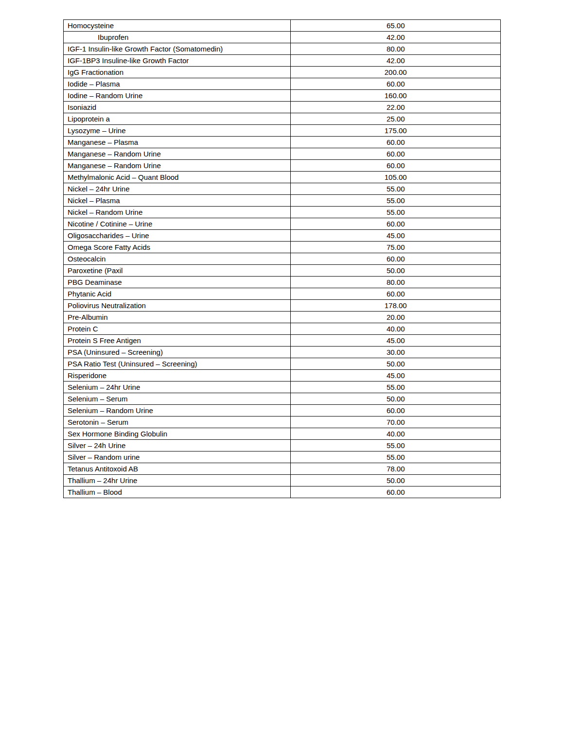| Homocysteine | 65.00 |
| Ibuprofen | 42.00 |
| IGF-1 Insulin-like Growth Factor (Somatomedin) | 80.00 |
| IGF-1BP3 Insuline-like Growth Factor | 42.00 |
| IgG Fractionation | 200.00 |
| Iodide – Plasma | 60.00 |
| Iodine – Random Urine | 160.00 |
| Isoniazid | 22.00 |
| Lipoprotein a | 25.00 |
| Lysozyme – Urine | 175.00 |
| Manganese – Plasma | 60.00 |
| Manganese – Random Urine | 60.00 |
| Manganese – Random Urine | 60.00 |
| Methylmalonic Acid – Quant Blood | 105.00 |
| Nickel – 24hr Urine | 55.00 |
| Nickel – Plasma | 55.00 |
| Nickel – Random Urine | 55.00 |
| Nicotine / Cotinine – Urine | 60.00 |
| Oligosaccharides – Urine | 45.00 |
| Omega Score Fatty Acids | 75.00 |
| Osteocalcin | 60.00 |
| Paroxetine (Paxil | 50.00 |
| PBG Deaminase | 80.00 |
| Phytanic Acid | 60.00 |
| Poliovirus Neutralization | 178.00 |
| Pre-Albumin | 20.00 |
| Protein C | 40.00 |
| Protein S Free Antigen | 45.00 |
| PSA (Uninsured – Screening) | 30.00 |
| PSA Ratio Test (Uninsured – Screening) | 50.00 |
| Risperidone | 45.00 |
| Selenium – 24hr Urine | 55.00 |
| Selenium – Serum | 50.00 |
| Selenium – Random Urine | 60.00 |
| Serotonin – Serum | 70.00 |
| Sex Hormone Binding Globulin | 40.00 |
| Silver – 24h Urine | 55.00 |
| Silver – Random urine | 55.00 |
| Tetanus Antitoxoid AB | 78.00 |
| Thallium – 24hr Urine | 50.00 |
| Thallium – Blood | 60.00 |